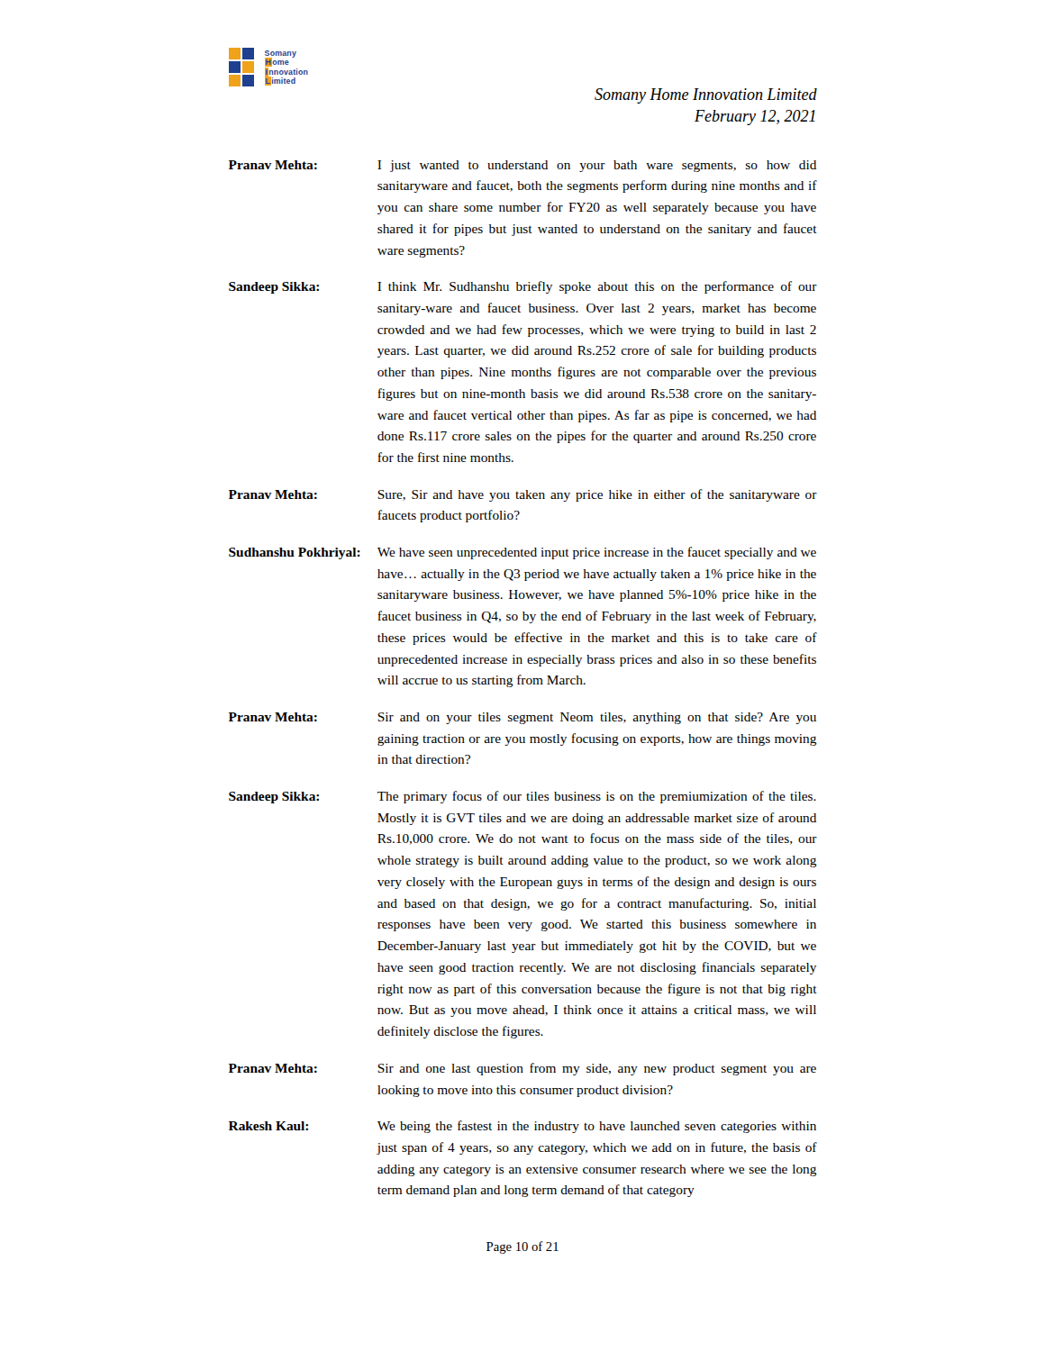Somany
Home
Innovation
Limited
Somany Home Innovation Limited
February 12, 2021
Pranav Mehta:
I just wanted to understand on your bath ware segments, so how did sanitaryware and faucet, both the segments perform during nine months and if you can share some number for FY20 as well separately because you have shared it for pipes but just wanted to understand on the sanitary and faucet ware segments?
Sandeep Sikka:
I think Mr. Sudhanshu briefly spoke about this on the performance of our sanitary-ware and faucet business. Over last 2 years, market has become crowded and we had few processes, which we were trying to build in last 2 years. Last quarter, we did around Rs.252 crore of sale for building products other than pipes. Nine months figures are not comparable over the previous figures but on nine-month basis we did around Rs.538 crore on the sanitary-ware and faucet vertical other than pipes. As far as pipe is concerned, we had done Rs.117 crore sales on the pipes for the quarter and around Rs.250 crore for the first nine months.
Pranav Mehta:
Sure, Sir and have you taken any price hike in either of the sanitaryware or faucets product portfolio?
Sudhanshu Pokhriyal:
We have seen unprecedented input price increase in the faucet specially and we have… actually in the Q3 period we have actually taken a 1% price hike in the sanitaryware business. However, we have planned 5%-10% price hike in the faucet business in Q4, so by the end of February in the last week of February, these prices would be effective in the market and this is to take care of unprecedented increase in especially brass prices and also in so these benefits will accrue to us starting from March.
Pranav Mehta:
Sir and on your tiles segment Neom tiles, anything on that side? Are you gaining traction or are you mostly focusing on exports, how are things moving in that direction?
Sandeep Sikka:
The primary focus of our tiles business is on the premiumization of the tiles. Mostly it is GVT tiles and we are doing an addressable market size of around Rs.10,000 crore. We do not want to focus on the mass side of the tiles, our whole strategy is built around adding value to the product, so we work along very closely with the European guys in terms of the design and design is ours and based on that design, we go for a contract manufacturing. So, initial responses have been very good. We started this business somewhere in December-January last year but immediately got hit by the COVID, but we have seen good traction recently. We are not disclosing financials separately right now as part of this conversation because the figure is not that big right now. But as you move ahead, I think once it attains a critical mass, we will definitely disclose the figures.
Pranav Mehta:
Sir and one last question from my side, any new product segment you are looking to move into this consumer product division?
Rakesh Kaul:
We being the fastest in the industry to have launched seven categories within just span of 4 years, so any category, which we add on in future, the basis of adding any category is an extensive consumer research where we see the long term demand plan and long term demand of that category
Page 10 of 21